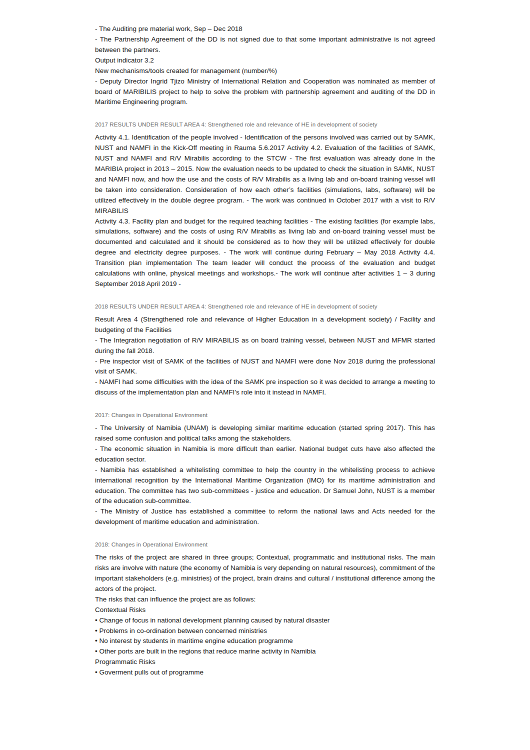- The Auditing pre material work, Sep – Dec 2018
- The Partnership Agreement of the DD is not signed due to that some important administrative is not agreed between the partners.
Output indicator 3.2
New mechanisms/tools created for management (number/%)
- Deputy Director Ingrid Tjizo Ministry of International Relation and Cooperation was nominated as member of board of MARIBILIS project to help to solve the problem with partnership agreement and auditing of the DD in Maritime Engineering program.
2017 RESULTS UNDER RESULT AREA 4: Strengthened role and relevance of HE in development of society
Activity 4.1. Identification of the people involved - Identification of the persons involved was carried out by SAMK, NUST and NAMFI in the Kick-Off meeting in Rauma 5.6.2017 Activity 4.2. Evaluation of the facilities of SAMK, NUST and NAMFI and R/V Mirabilis according to the STCW - The first evaluation was already done in the MARIBIA project in 2013 – 2015. Now the evaluation needs to be updated to check the situation in SAMK, NUST and NAMFI now, and how the use and the costs of R/V Mirabilis as a living lab and on-board training vessel will be taken into consideration. Consideration of how each other’s facilities (simulations, labs, software) will be utilized effectively in the double degree program. - The work was continued in October 2017 with a visit to R/V MIRABILIS
Activity 4.3. Facility plan and budget for the required teaching facilities - The existing facilities (for example labs, simulations, software) and the costs of using R/V Mirabilis as living lab and on-board training vessel must be documented and calculated and it should be considered as to how they will be utilized effectively for double degree and electricity degree purposes. - The work will continue during February – May 2018 Activity 4.4. Transition plan implementation The team leader will conduct the process of the evaluation and budget calculations with online, physical meetings and workshops.- The work will continue after activities 1 – 3 during September 2018 April 2019 -
2018 RESULTS UNDER RESULT AREA 4: Strengthened role and relevance of HE in development of society
Result Area 4 (Strengthened role and relevance of Higher Education in a development society) / Facility and budgeting of the Facilities
- The Integration negotiation of R/V MIRABILIS as on board training vessel, between NUST and MFMR started during the fall 2018.
- Pre inspector visit of SAMK of the facilities of NUST and NAMFI were done Nov 2018 during the professional visit of SAMK.
- NAMFI had some difficulties with the idea of the SAMK pre inspection so it was decided to arrange a meeting to discuss of the implementation plan and NAMFI’s role into it instead in NAMFI.
2017: Changes in Operational Environment
- The University of Namibia (UNAM) is developing similar maritime education (started spring 2017). This has raised some confusion and political talks among the stakeholders.
- The economic situation in Namibia is more difficult than earlier. National budget cuts have also affected the education sector.
- Namibia has established a whitelisting committee to help the country in the whitelisting process to achieve international recognition by the International Maritime Organization (IMO) for its maritime administration and education. The committee has two sub-committees - justice and education. Dr Samuel John, NUST is a member of the education sub-committee.
- The Ministry of Justice has established a committee to reform the national laws and Acts needed for the development of maritime education and administration.
2018: Changes in Operational Environment
The risks of the project are shared in three groups; Contextual, programmatic and institutional risks. The main risks are involve with nature (the economy of Namibia is very depending on natural resources), commitment of the important stakeholders (e.g. ministries) of the project, brain drains and cultural / institutional difference among the actors of the project.
The risks that can influence the project are as follows:
Contextual Risks
• Change of focus in national development planning caused by natural disaster
• Problems in co-ordination between concerned ministries
• No interest by students in maritime engine education programme
• Other ports are built in the regions that reduce marine activity in Namibia
Programmatic Risks
• Goverment pulls out of programme